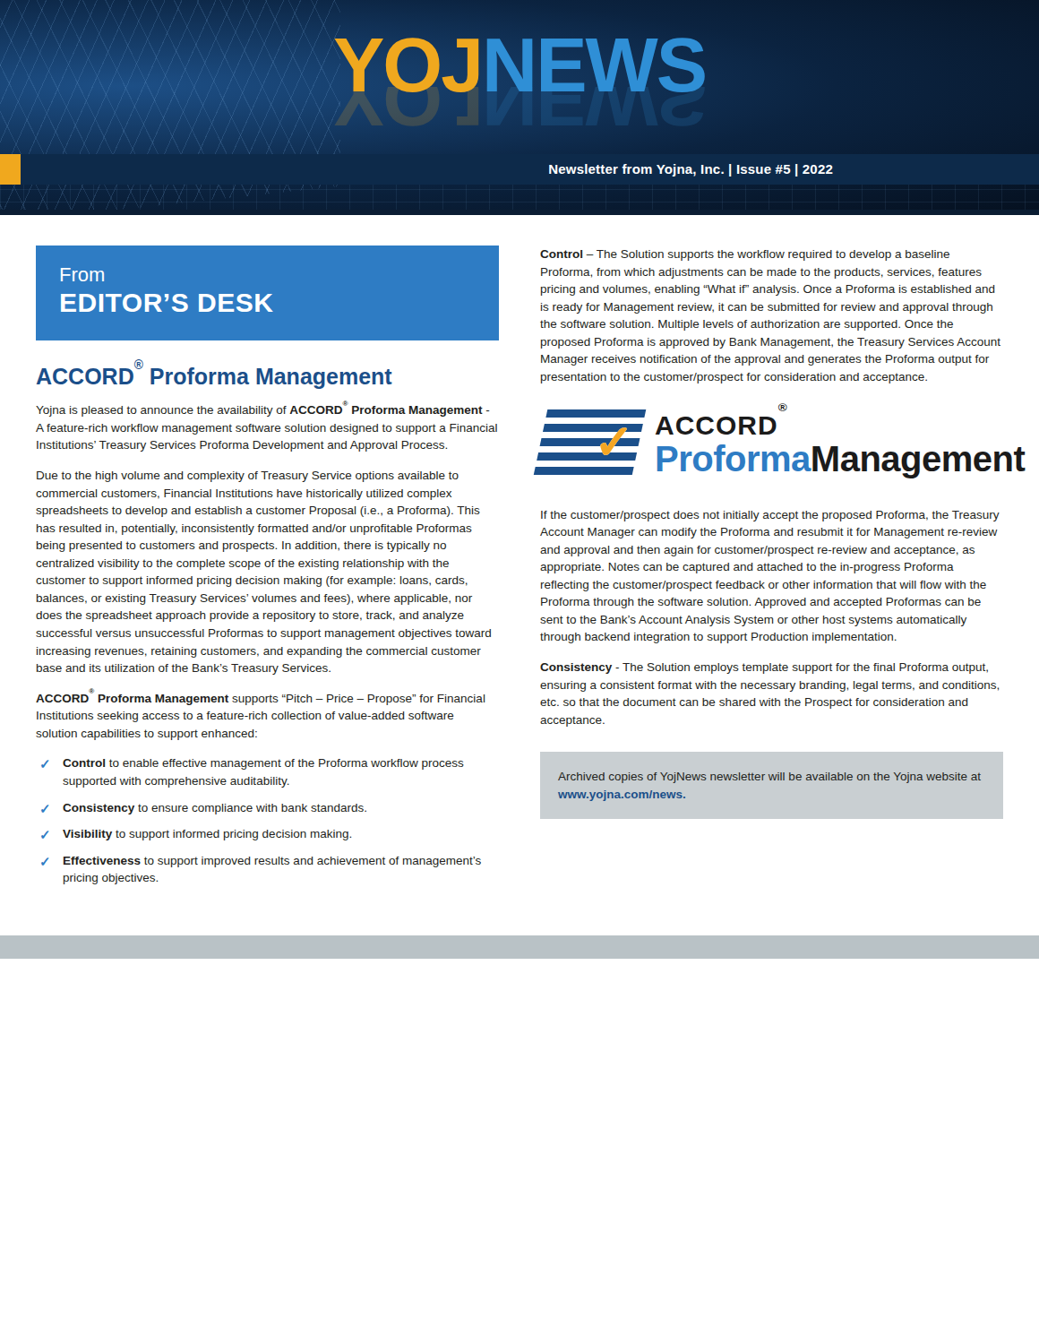YOJ NEWS YOJ NEWS
Newsletter from Yojna, Inc. | Issue #5 | 2022
From
EDITOR’S DESK
ACCORD® Proforma Management
Yojna is pleased to announce the availability of ACCORD® Proforma Management - A feature-rich workflow management software solution designed to support a Financial Institutions’ Treasury Services Proforma Development and Approval Process.
Due to the high volume and complexity of Treasury Service options available to commercial customers, Financial Institutions have historically utilized complex spreadsheets to develop and establish a customer Proposal (i.e., a Proforma). This has resulted in, potentially, inconsistently formatted and/or unprofitable Proformas being presented to customers and prospects. In addition, there is typically no centralized visibility to the complete scope of the existing relationship with the customer to support informed pricing decision making (for example: loans, cards, balances, or existing Treasury Services’ volumes and fees), where applicable, nor does the spreadsheet approach provide a repository to store, track, and analyze successful versus unsuccessful Proformas to support management objectives toward increasing revenues, retaining customers, and expanding the commercial customer base and its utilization of the Bank’s Treasury Services.
ACCORD® Proforma Management supports “Pitch – Price – Propose” for Financial Institutions seeking access to a feature-rich collection of value-added software solution capabilities to support enhanced:
Control to enable effective management of the Proforma workflow process supported with comprehensive auditability.
Consistency to ensure compliance with bank standards.
Visibility to support informed pricing decision making.
Effectiveness to support improved results and achievement of management’s pricing objectives.
Control – The Solution supports the workflow required to develop a baseline Proforma, from which adjustments can be made to the products, services, features pricing and volumes, enabling “What if” analysis. Once a Proforma is established and is ready for Management review, it can be submitted for review and approval through the software solution. Multiple levels of authorization are supported. Once the proposed Proforma is approved by Bank Management, the Treasury Services Account Manager receives notification of the approval and generates the Proforma output for presentation to the customer/prospect for consideration and acceptance.
✓
ACCORD®
Proforma Management
If the customer/prospect does not initially accept the proposed Proforma, the Treasury Account Manager can modify the Proforma and resubmit it for Management re-review and approval and then again for customer/prospect re-review and acceptance, as appropriate. Notes can be captured and attached to the in-progress Proforma reflecting the customer/prospect feedback or other information that will flow with the Proforma through the software solution. Approved and accepted Proformas can be sent to the Bank’s Account Analysis System or other host systems automatically through backend integration to support Production implementation.
Consistency - The Solution employs template support for the final Proforma output, ensuring a consistent format with the necessary branding, legal terms, and conditions, etc. so that the document can be shared with the Prospect for consideration and acceptance.
Archived copies of YojNews newsletter will be available on the Yojna website at www.yojna.com/news.